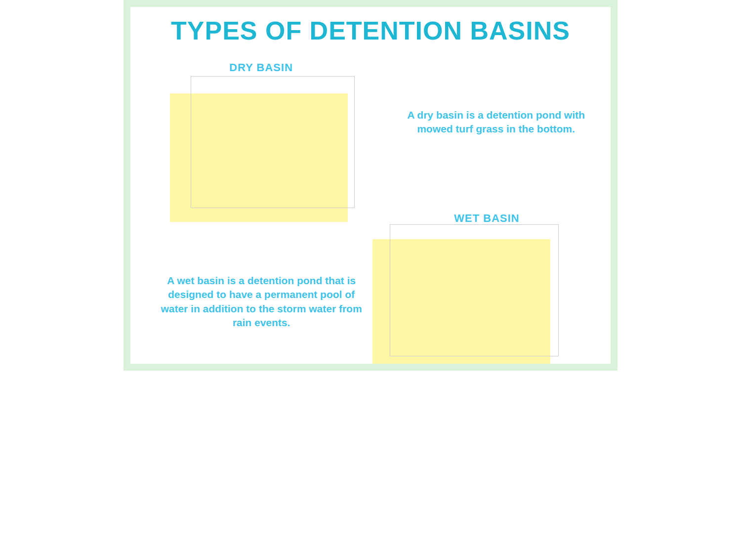Types of Detention Basins
Dry Basin
A dry basin is a detention pond with mowed turf grass in the bottom.
Wet Basin
A wet basin is a detention pond that is designed to have a permanent pool of water in addition to the storm water from rain events.